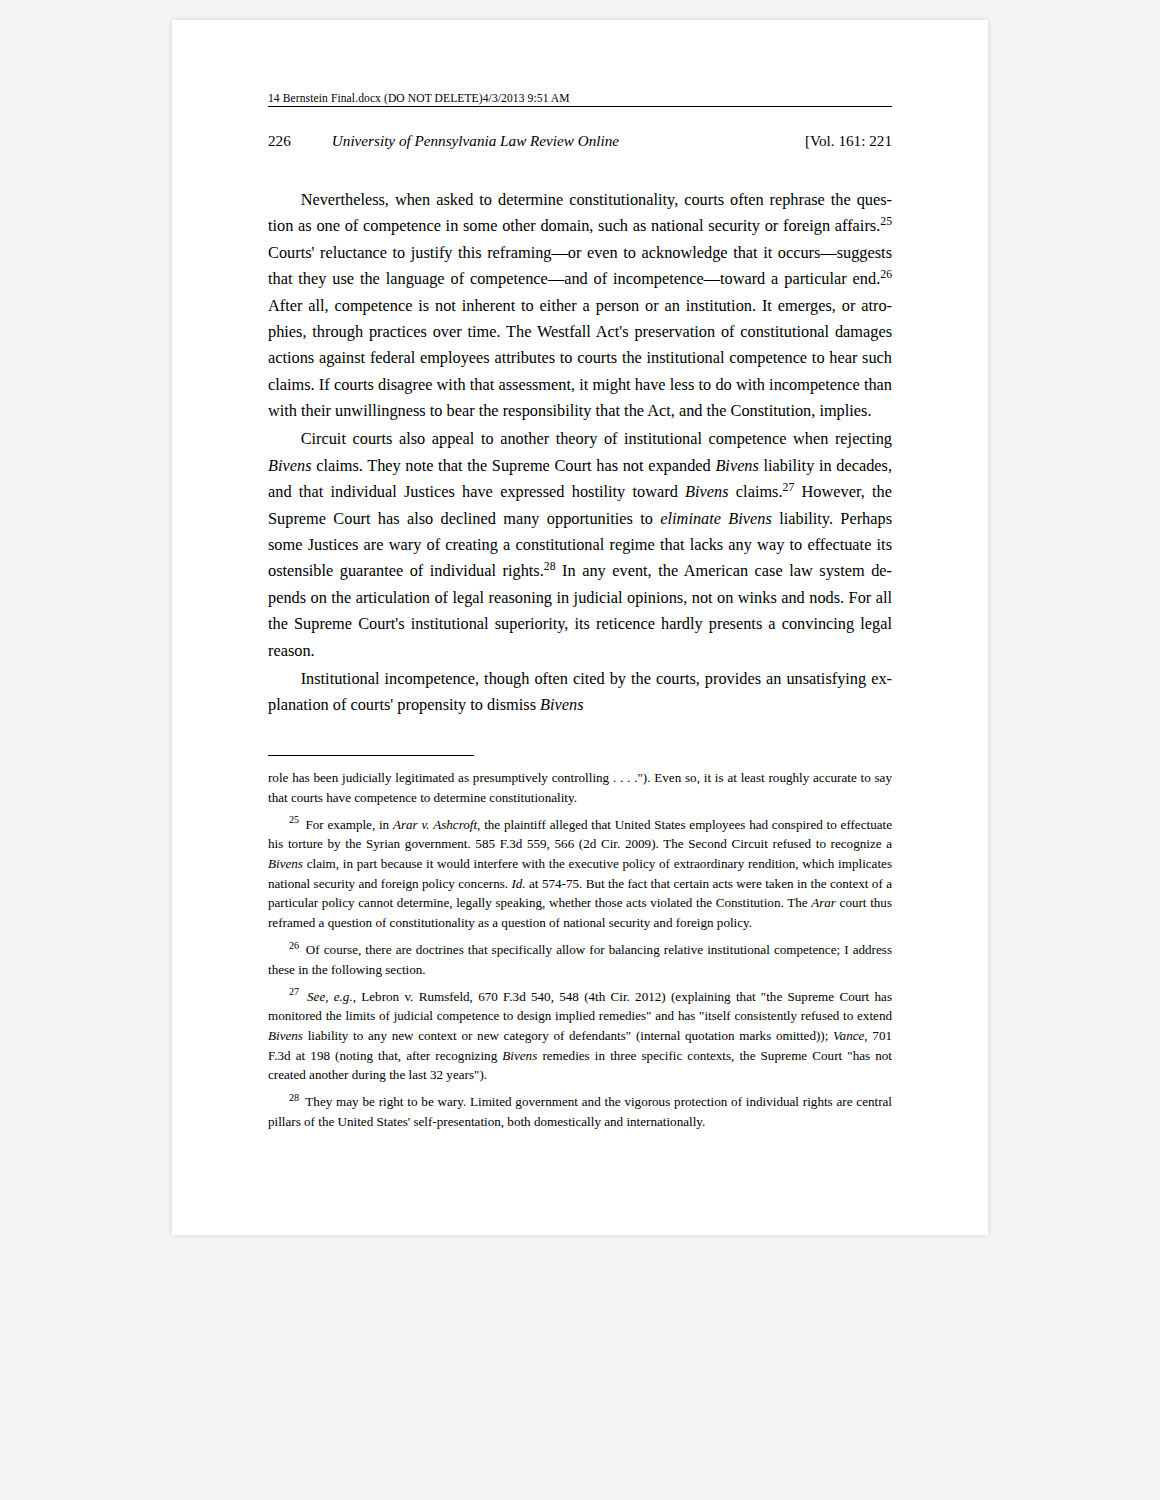14 Bernstein Final.docx (DO NOT DELETE)4/3/2013 9:51 AM
226 University of Pennsylvania Law Review Online [Vol. 161: 221
Nevertheless, when asked to determine constitutionality, courts often rephrase the question as one of competence in some other domain, such as national security or foreign affairs.25 Courts' reluctance to justify this reframing—or even to acknowledge that it occurs—suggests that they use the language of competence—and of incompetence—toward a particular end.26 After all, competence is not inherent to either a person or an institution. It emerges, or atrophies, through practices over time. The Westfall Act's preservation of constitutional damages actions against federal employees attributes to courts the institutional competence to hear such claims. If courts disagree with that assessment, it might have less to do with incompetence than with their unwillingness to bear the responsibility that the Act, and the Constitution, implies.
Circuit courts also appeal to another theory of institutional competence when rejecting Bivens claims. They note that the Supreme Court has not expanded Bivens liability in decades, and that individual Justices have expressed hostility toward Bivens claims.27 However, the Supreme Court has also declined many opportunities to eliminate Bivens liability. Perhaps some Justices are wary of creating a constitutional regime that lacks any way to effectuate its ostensible guarantee of individual rights.28 In any event, the American case law system depends on the articulation of legal reasoning in judicial opinions, not on winks and nods. For all the Supreme Court's institutional superiority, its reticence hardly presents a convincing legal reason.
Institutional incompetence, though often cited by the courts, provides an unsatisfying explanation of courts' propensity to dismiss Bivens
role has been judicially legitimated as presumptively controlling . . . ."). Even so, it is at least roughly accurate to say that courts have competence to determine constitutionality.
25 For example, in Arar v. Ashcroft, the plaintiff alleged that United States employees had conspired to effectuate his torture by the Syrian government. 585 F.3d 559, 566 (2d Cir. 2009). The Second Circuit refused to recognize a Bivens claim, in part because it would interfere with the executive policy of extraordinary rendition, which implicates national security and foreign policy concerns. Id. at 574-75. But the fact that certain acts were taken in the context of a particular policy cannot determine, legally speaking, whether those acts violated the Constitution. The Arar court thus reframed a question of constitutionality as a question of national security and foreign policy.
26 Of course, there are doctrines that specifically allow for balancing relative institutional competence; I address these in the following section.
27 See, e.g., Lebron v. Rumsfeld, 670 F.3d 540, 548 (4th Cir. 2012) (explaining that "the Supreme Court has monitored the limits of judicial competence to design implied remedies" and has "itself consistently refused to extend Bivens liability to any new context or new category of defendants" (internal quotation marks omitted)); Vance, 701 F.3d at 198 (noting that, after recognizing Bivens remedies in three specific contexts, the Supreme Court "has not created another during the last 32 years").
28 They may be right to be wary. Limited government and the vigorous protection of individual rights are central pillars of the United States' self-presentation, both domestically and internationally.